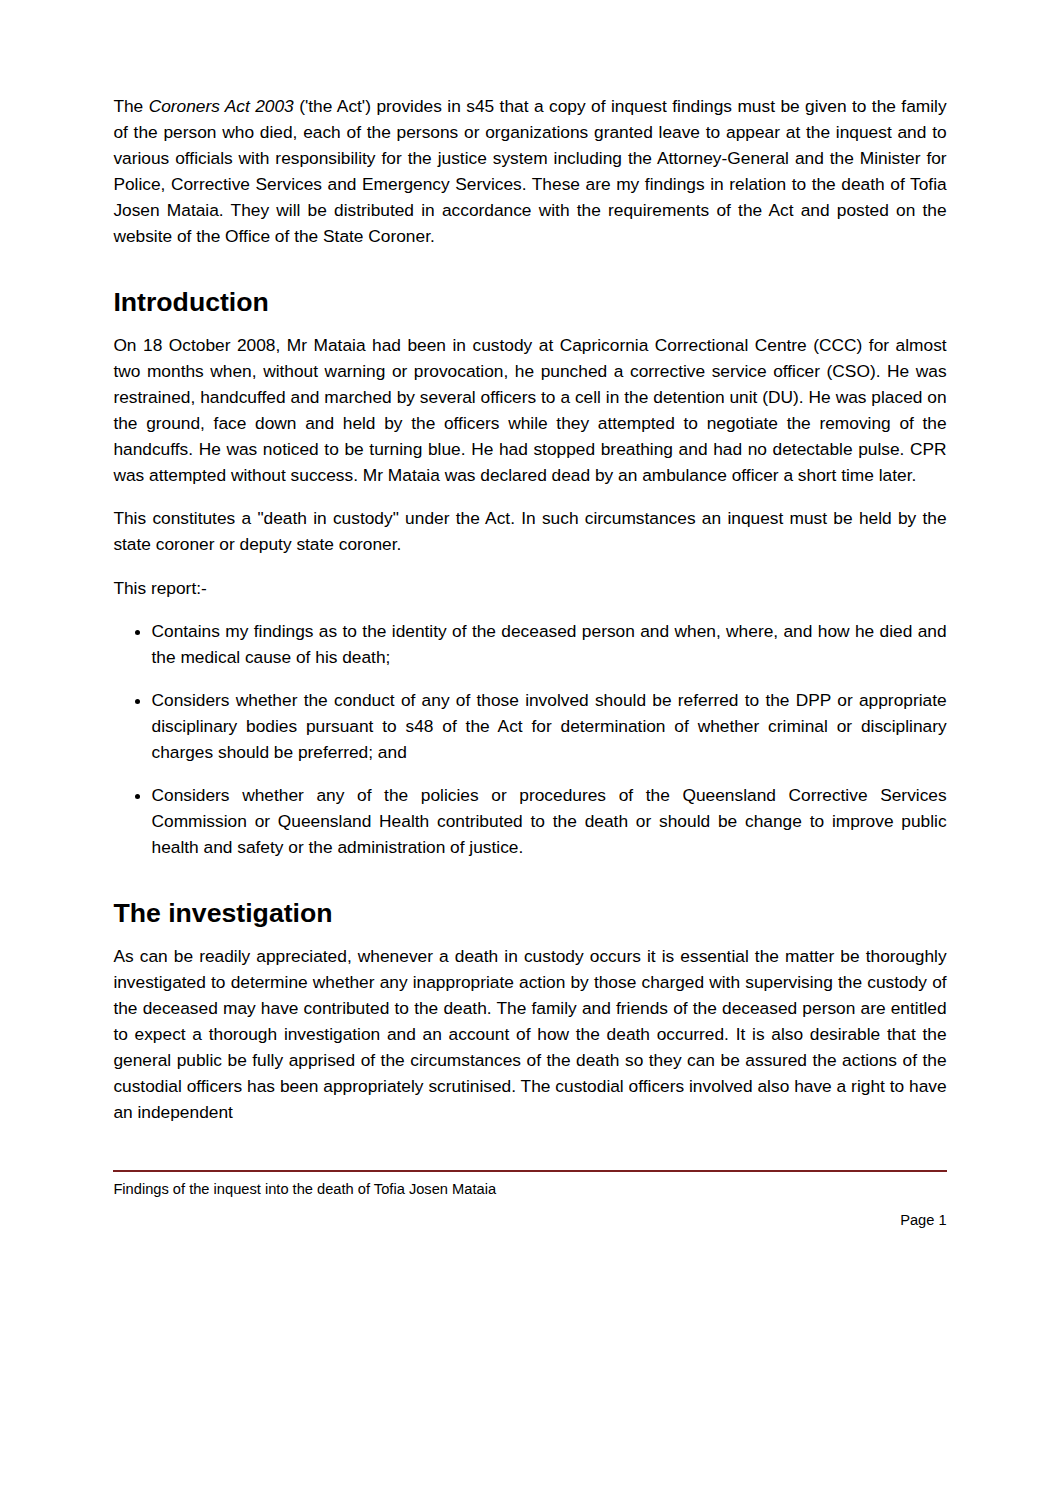The Coroners Act 2003 ('the Act') provides in s45 that a copy of inquest findings must be given to the family of the person who died, each of the persons or organizations granted leave to appear at the inquest and to various officials with responsibility for the justice system including the Attorney-General and the Minister for Police, Corrective Services and Emergency Services. These are my findings in relation to the death of Tofia Josen Mataia. They will be distributed in accordance with the requirements of the Act and posted on the website of the Office of the State Coroner.
Introduction
On 18 October 2008, Mr Mataia had been in custody at Capricornia Correctional Centre (CCC) for almost two months when, without warning or provocation, he punched a corrective service officer (CSO). He was restrained, handcuffed and marched by several officers to a cell in the detention unit (DU). He was placed on the ground, face down and held by the officers while they attempted to negotiate the removing of the handcuffs. He was noticed to be turning blue. He had stopped breathing and had no detectable pulse. CPR was attempted without success. Mr Mataia was declared dead by an ambulance officer a short time later.
This constitutes a "death in custody" under the Act. In such circumstances an inquest must be held by the state coroner or deputy state coroner.
This report:-
Contains my findings as to the identity of the deceased person and when, where, and how he died and the medical cause of his death;
Considers whether the conduct of any of those involved should be referred to the DPP or appropriate disciplinary bodies pursuant to s48 of the Act for determination of whether criminal or disciplinary charges should be preferred; and
Considers whether any of the policies or procedures of the Queensland Corrective Services Commission or Queensland Health contributed to the death or should be change to improve public health and safety or the administration of justice.
The investigation
As can be readily appreciated, whenever a death in custody occurs it is essential the matter be thoroughly investigated to determine whether any inappropriate action by those charged with supervising the custody of the deceased may have contributed to the death. The family and friends of the deceased person are entitled to expect a thorough investigation and an account of how the death occurred. It is also desirable that the general public be fully apprised of the circumstances of the death so they can be assured the actions of the custodial officers has been appropriately scrutinised. The custodial officers involved also have a right to have an independent
Findings of the inquest into the death of Tofia Josen Mataia
Page 1